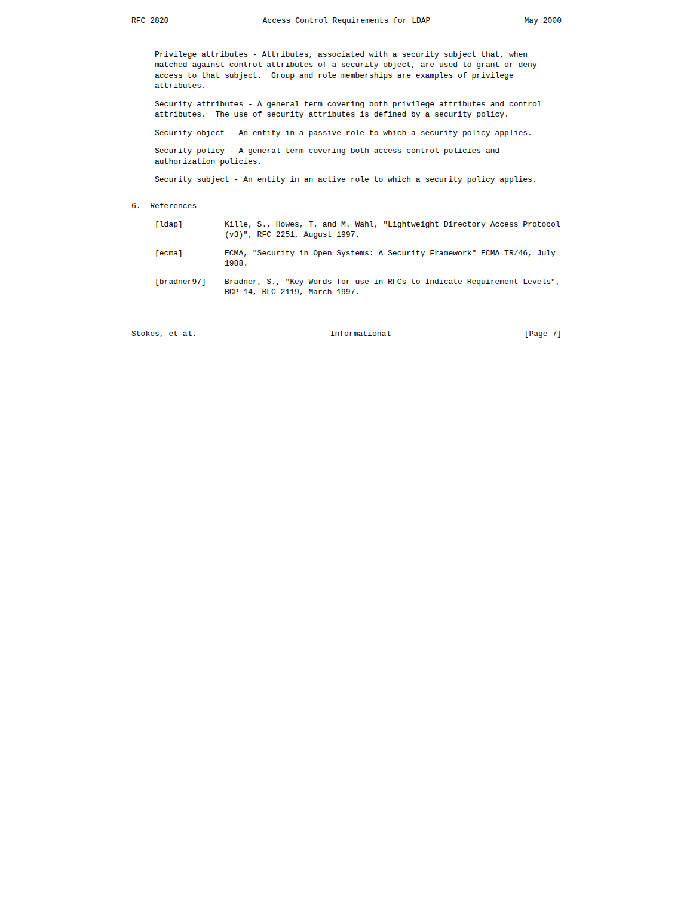RFC 2820 Access Control Requirements for LDAP May 2000
Privilege attributes - Attributes, associated with a security subject that, when matched against control attributes of a security object, are used to grant or deny access to that subject. Group and role memberships are examples of privilege attributes.
Security attributes - A general term covering both privilege attributes and control attributes. The use of security attributes is defined by a security policy.
Security object - An entity in a passive role to which a security policy applies.
Security policy - A general term covering both access control policies and authorization policies.
Security subject - An entity in an active role to which a security policy applies.
6. References
[ldap]
Kille, S., Howes, T. and M. Wahl, "Lightweight Directory Access Protocol (v3)", RFC 2251, August 1997.
[ecma]
ECMA, "Security in Open Systems: A Security Framework" ECMA TR/46, July 1988.
[bradner97]
Bradner, S., "Key Words for use in RFCs to Indicate Requirement Levels", BCP 14, RFC 2119, March 1997.
Stokes, et al. Informational [Page 7]